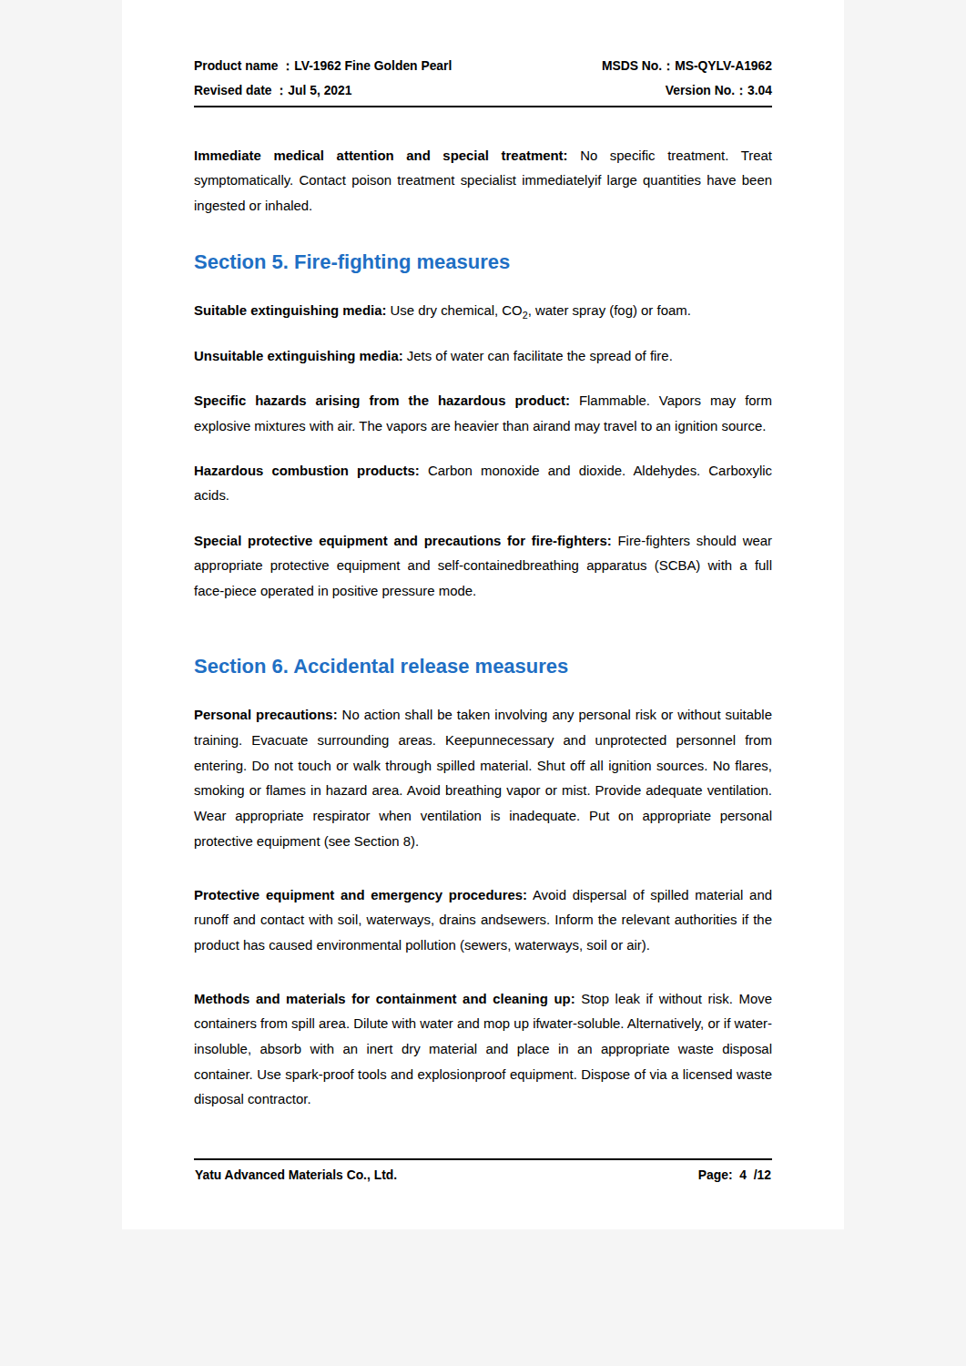| Product name ：LV-1962 Fine Golden Pearl | MSDS No.：MS-QYLV-A1962 |
| Revised date ：Jul 5, 2021 | Version No.：3.04 |
Immediate medical attention and special treatment: No specific treatment. Treat symptomatically. Contact poison treatment specialist immediatelyif large quantities have been ingested or inhaled.
Section 5. Fire-fighting measures
Suitable extinguishing media: Use dry chemical, CO2, water spray (fog) or foam.
Unsuitable extinguishing media: Jets of water can facilitate the spread of fire.
Specific hazards arising from the hazardous product: Flammable. Vapors may form explosive mixtures with air. The vapors are heavier than airand may travel to an ignition source.
Hazardous combustion products: Carbon monoxide and dioxide. Aldehydes. Carboxylic acids.
Special protective equipment and precautions for fire-fighters: Fire-fighters should wear appropriate protective equipment and self-containedbreathing apparatus (SCBA) with a full face-piece operated in positive pressure mode.
Section 6. Accidental release measures
Personal precautions: No action shall be taken involving any personal risk or without suitable training. Evacuate surrounding areas. Keepunnecessary and unprotected personnel from entering. Do not touch or walk through spilled material. Shut off all ignition sources. No flares, smoking or flames in hazard area. Avoid breathing vapor or mist. Provide adequate ventilation. Wear appropriate respirator when ventilation is inadequate. Put on appropriate personal protective equipment (see Section 8).
Protective equipment and emergency procedures: Avoid dispersal of spilled material and runoff and contact with soil, waterways, drains andsewers. Inform the relevant authorities if the product has caused environmental pollution (sewers, waterways, soil or air).
Methods and materials for containment and cleaning up: Stop leak if without risk. Move containers from spill area. Dilute with water and mop up ifwater-soluble. Alternatively, or if water-insoluble, absorb with an inert dry material and place in an appropriate waste disposal container. Use spark-proof tools and explosionproof equipment. Dispose of via a licensed waste disposal contractor.
| Yatu Advanced Materials Co., Ltd. | Page: 4 /12 |